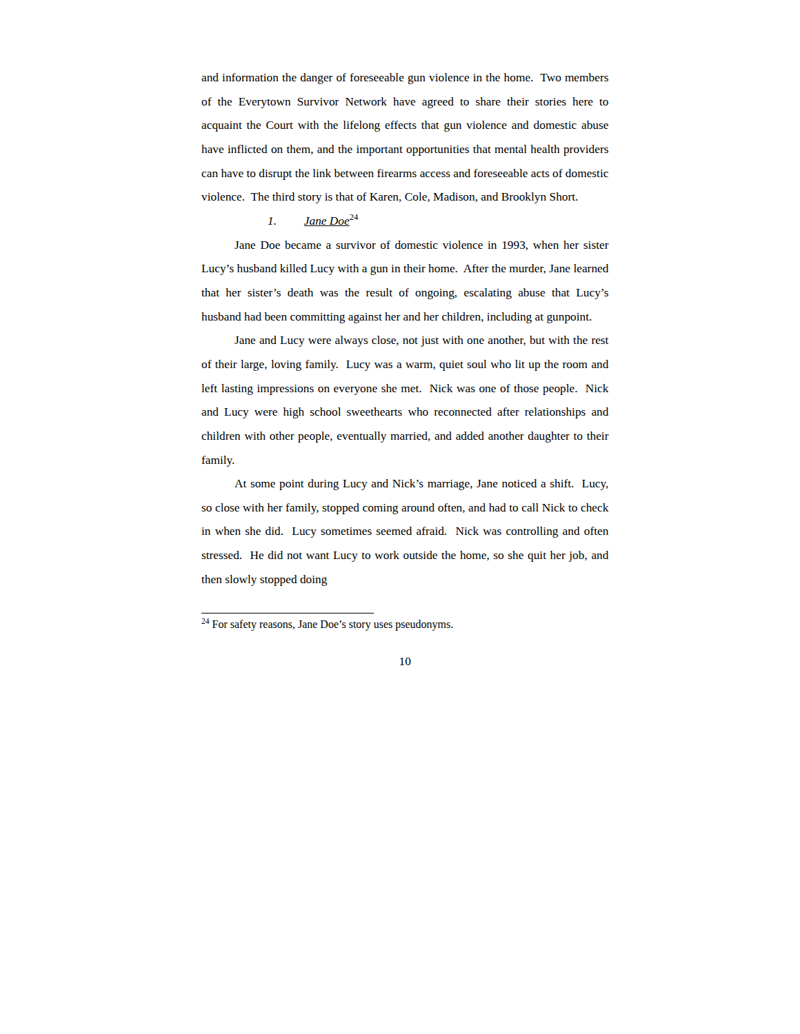and information the danger of foreseeable gun violence in the home. Two members of the Everytown Survivor Network have agreed to share their stories here to acquaint the Court with the lifelong effects that gun violence and domestic abuse have inflicted on them, and the important opportunities that mental health providers can have to disrupt the link between firearms access and foreseeable acts of domestic violence. The third story is that of Karen, Cole, Madison, and Brooklyn Short.
1. Jane Doe24
Jane Doe became a survivor of domestic violence in 1993, when her sister Lucy’s husband killed Lucy with a gun in their home. After the murder, Jane learned that her sister’s death was the result of ongoing, escalating abuse that Lucy’s husband had been committing against her and her children, including at gunpoint.
Jane and Lucy were always close, not just with one another, but with the rest of their large, loving family. Lucy was a warm, quiet soul who lit up the room and left lasting impressions on everyone she met. Nick was one of those people. Nick and Lucy were high school sweethearts who reconnected after relationships and children with other people, eventually married, and added another daughter to their family.
At some point during Lucy and Nick’s marriage, Jane noticed a shift. Lucy, so close with her family, stopped coming around often, and had to call Nick to check in when she did. Lucy sometimes seemed afraid. Nick was controlling and often stressed. He did not want Lucy to work outside the home, so she quit her job, and then slowly stopped doing
24 For safety reasons, Jane Doe’s story uses pseudonyms.
10